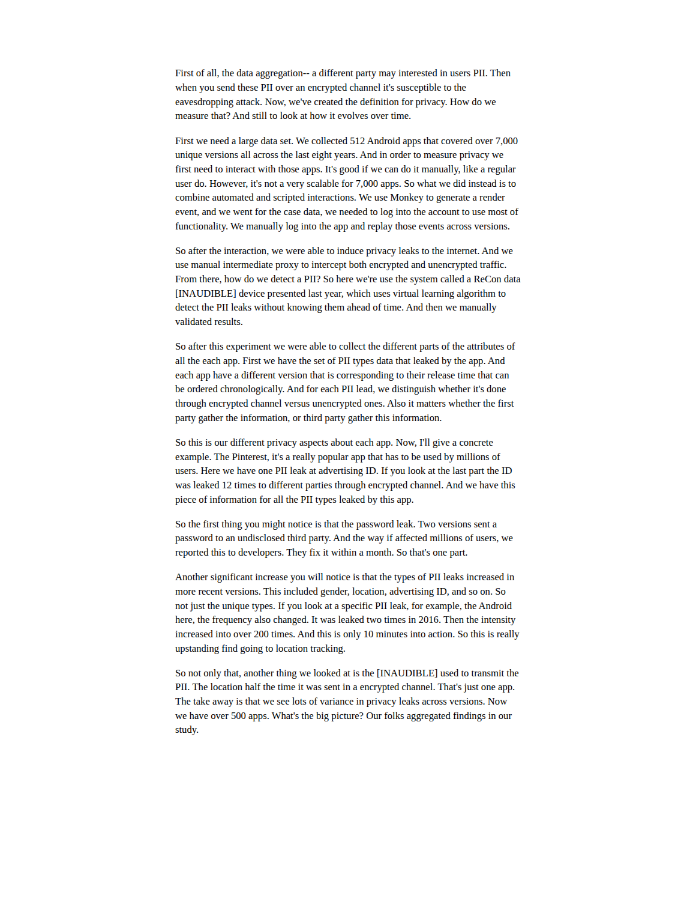First of all, the data aggregation-- a different party may interested in users PII. Then when you send these PII over an encrypted channel it's susceptible to the eavesdropping attack. Now, we've created the definition for privacy. How do we measure that? And still to look at how it evolves over time.
First we need a large data set. We collected 512 Android apps that covered over 7,000 unique versions all across the last eight years. And in order to measure privacy we first need to interact with those apps. It's good if we can do it manually, like a regular user do. However, it's not a very scalable for 7,000 apps. So what we did instead is to combine automated and scripted interactions. We use Monkey to generate a render event, and we went for the case data, we needed to log into the account to use most of functionality. We manually log into the app and replay those events across versions.
So after the interaction, we were able to induce privacy leaks to the internet. And we use manual intermediate proxy to intercept both encrypted and unencrypted traffic. From there, how do we detect a PII? So here we're use the system called a ReCon data [INAUDIBLE] device presented last year, which uses virtual learning algorithm to detect the PII leaks without knowing them ahead of time. And then we manually validated results.
So after this experiment we were able to collect the different parts of the attributes of all the each app. First we have the set of PII types data that leaked by the app. And each app have a different version that is corresponding to their release time that can be ordered chronologically. And for each PII lead, we distinguish whether it's done through encrypted channel versus unencrypted ones. Also it matters whether the first party gather the information, or third party gather this information.
So this is our different privacy aspects about each app. Now, I'll give a concrete example. The Pinterest, it's a really popular app that has to be used by millions of users. Here we have one PII leak at advertising ID. If you look at the last part the ID was leaked 12 times to different parties through encrypted channel. And we have this piece of information for all the PII types leaked by this app.
So the first thing you might notice is that the password leak. Two versions sent a password to an undisclosed third party. And the way if affected millions of users, we reported this to developers. They fix it within a month. So that's one part.
Another significant increase you will notice is that the types of PII leaks increased in more recent versions. This included gender, location, advertising ID, and so on. So not just the unique types. If you look at a specific PII leak, for example, the Android here, the frequency also changed. It was leaked two times in 2016. Then the intensity increased into over 200 times. And this is only 10 minutes into action. So this is really upstanding find going to location tracking.
So not only that, another thing we looked at is the [INAUDIBLE] used to transmit the PII. The location half the time it was sent in a encrypted channel. That's just one app. The take away is that we see lots of variance in privacy leaks across versions. Now we have over 500 apps. What's the big picture? Our folks aggregated findings in our study.